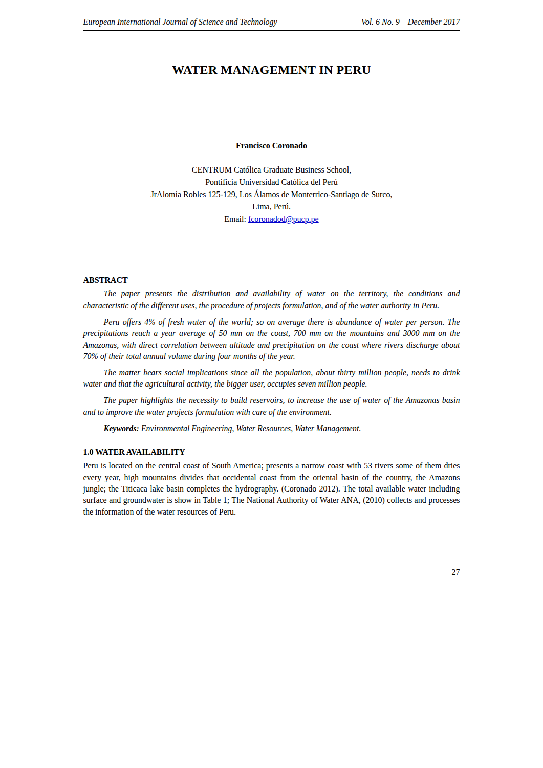European International Journal of Science and Technology Vol. 6 No. 9 December 2017
WATER MANAGEMENT IN PERU
Francisco Coronado
CENTRUM Católica Graduate Business School,
Pontificia Universidad Católica del Perú
JrAlomía Robles 125-129, Los Álamos de Monterrico-Santiago de Surco,
Lima, Perú.
Email: fcoronadod@pucp.pe
ABSTRACT
The paper presents the distribution and availability of water on the territory, the conditions and characteristic of the different uses, the procedure of projects formulation, and of the water authority in Peru.
Peru offers 4% of fresh water of the world; so on average there is abundance of water per person. The precipitations reach a year average of 50 mm on the coast, 700 mm on the mountains and 3000 mm on the Amazonas, with direct correlation between altitude and precipitation on the coast where rivers discharge about 70% of their total annual volume during four months of the year.
The matter bears social implications since all the population, about thirty million people, needs to drink water and that the agricultural activity, the bigger user, occupies seven million people.
The paper highlights the necessity to build reservoirs, to increase the use of water of the Amazonas basin and to improve the water projects formulation with care of the environment.
Keywords: Environmental Engineering, Water Resources, Water Management.
1.0 WATER AVAILABILITY
Peru is located on the central coast of South America; presents a narrow coast with 53 rivers some of them dries every year, high mountains divides that occidental coast from the oriental basin of the country, the Amazons jungle; the Titicaca lake basin completes the hydrography. (Coronado 2012). The total available water including surface and groundwater is show in Table 1; The National Authority of Water ANA, (2010) collects and processes the information of the water resources of Peru.
27